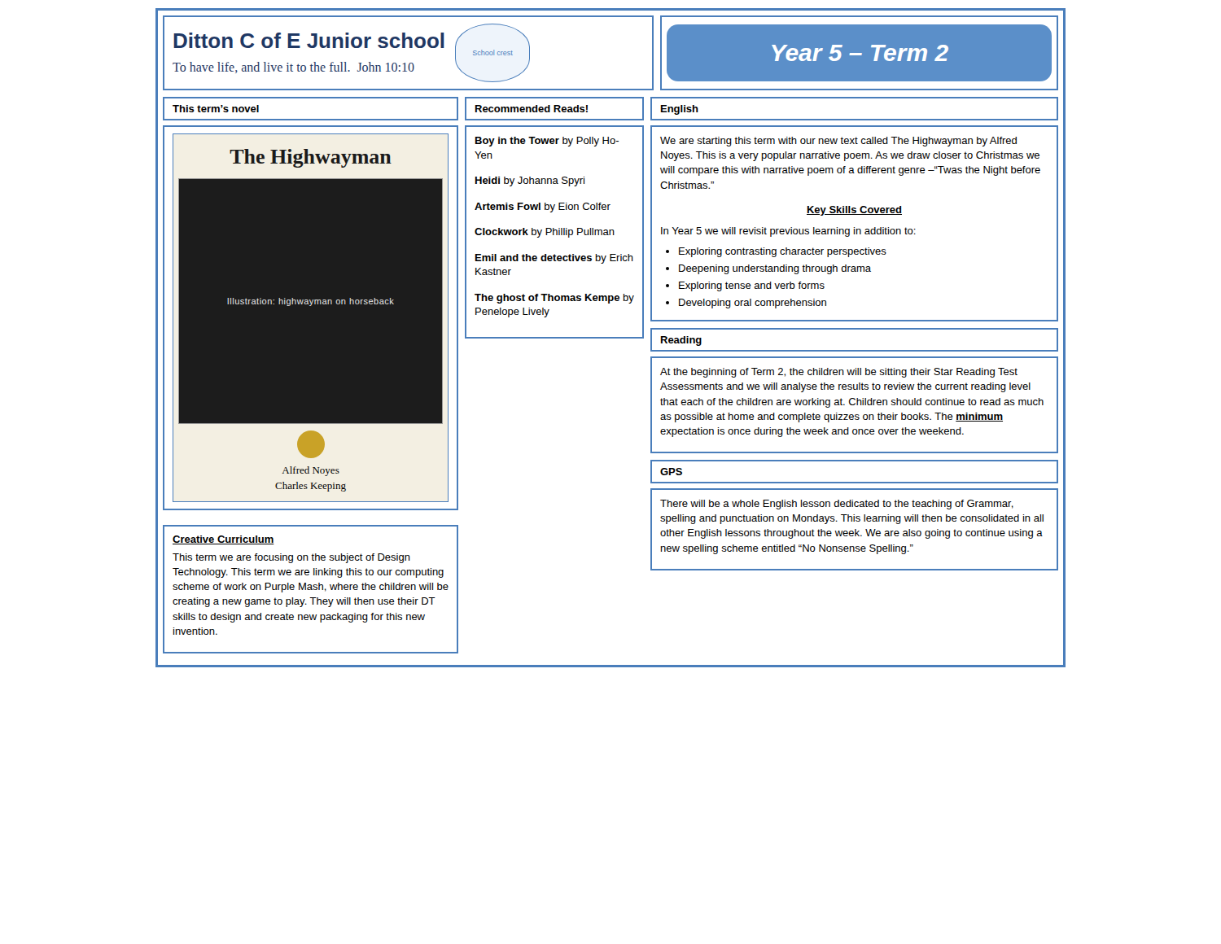Ditton C of E Junior school
To have life, and live it to the full. John 10:10
School crest
Year 5 – Term 2
This term’s novel
The Highwayman
Illustration: highwayman on horseback
Alfred Noyes
Charles Keeping
Creative Curriculum
This term we are focusing on the subject of Design Technology. This term we are linking this to our computing scheme of work on Purple Mash, where the children will be creating a new game to play. They will then use their DT skills to design and create new packaging for this new invention.
Recommended Reads!
Boy in the Tower by Polly Ho-Yen
Heidi by Johanna Spyri
Artemis Fowl by Eion Colfer
Clockwork by Phillip Pullman
Emil and the detectives by Erich Kastner
The ghost of Thomas Kempe by Penelope Lively
English
We are starting this term with our new text called The Highwayman by Alfred Noyes. This is a very popular narrative poem. As we draw closer to Christmas we will compare this with narrative poem of a different genre –“Twas the Night before Christmas.”
Key Skills Covered
In Year 5 we will revisit previous learning in addition to:
Exploring contrasting character perspectives
Deepening understanding through drama
Exploring tense and verb forms
Developing oral comprehension
Reading
At the beginning of Term 2, the children will be sitting their Star Reading Test Assessments and we will analyse the results to review the current reading level that each of the children are working at. Children should continue to read as much as possible at home and complete quizzes on their books. The minimum expectation is once during the week and once over the weekend.
GPS
There will be a whole English lesson dedicated to the teaching of Grammar, spelling and punctuation on Mondays. This learning will then be consolidated in all other English lessons throughout the week. We are also going to continue using a new spelling scheme entitled “No Nonsense Spelling.”